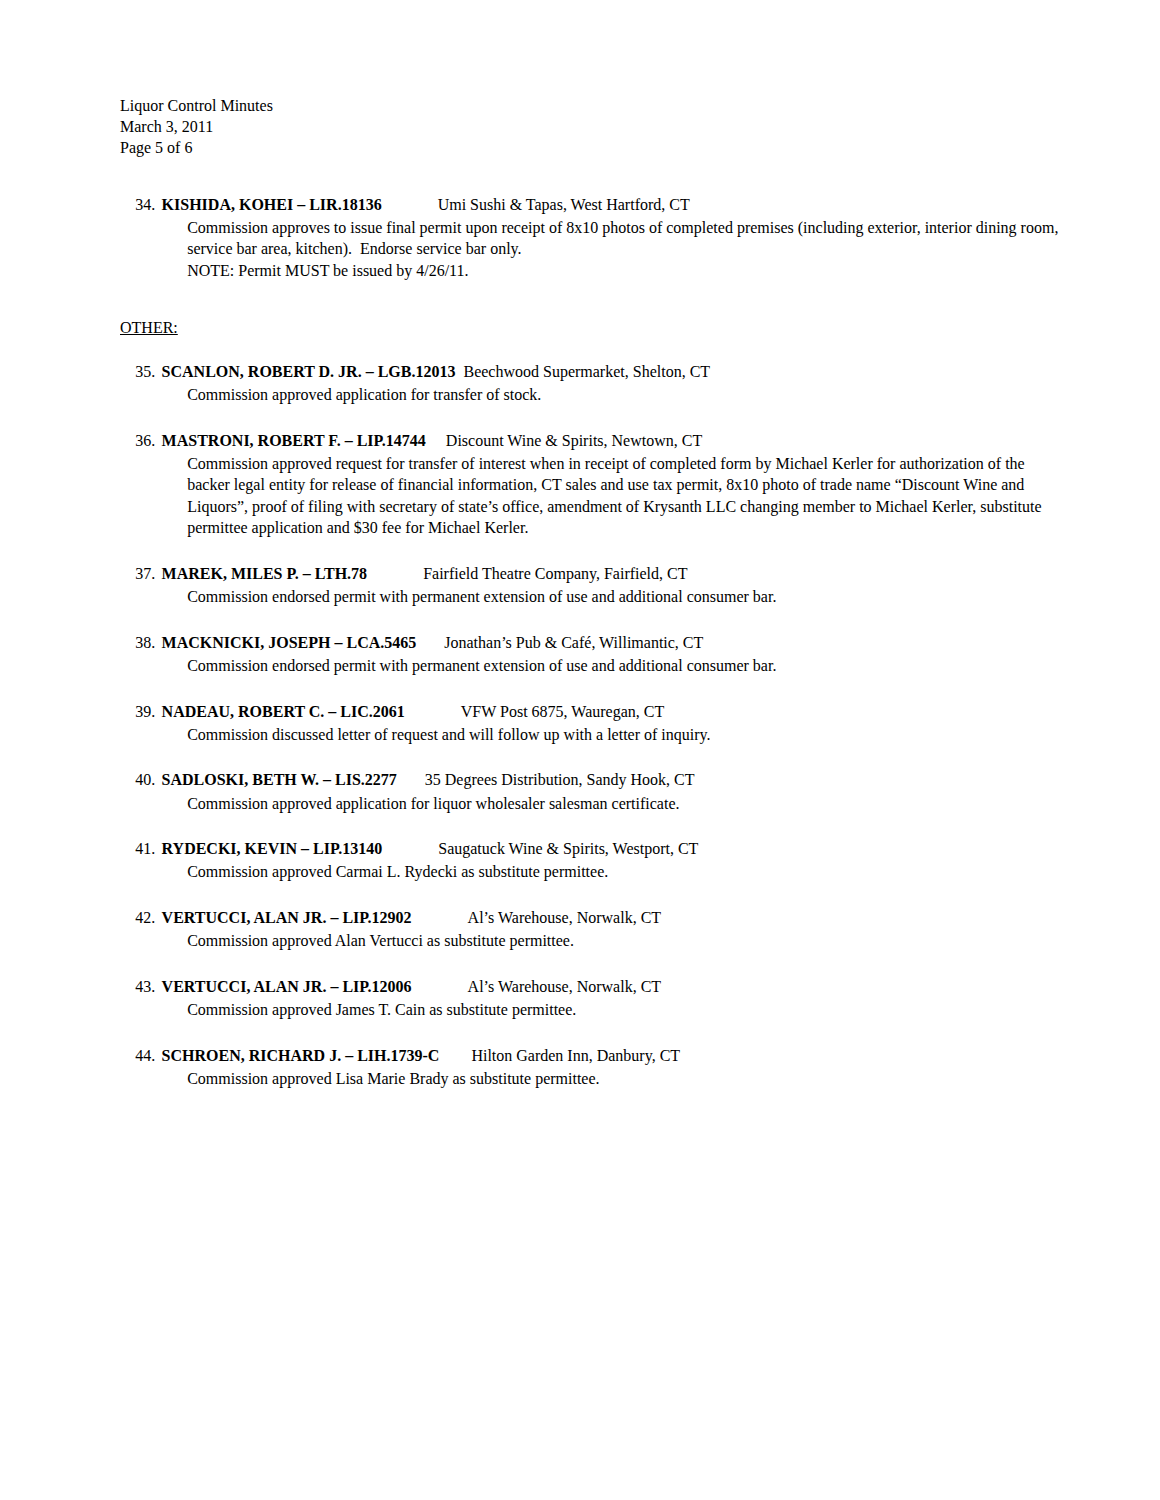Liquor Control Minutes
March 3, 2011
Page 5 of 6
34. KISHIDA, KOHEI – LIR.18136 Umi Sushi & Tapas, West Hartford, CT Commission approves to issue final permit upon receipt of 8x10 photos of completed premises (including exterior, interior dining room, service bar area, kitchen). Endorse service bar only. NOTE: Permit MUST be issued by 4/26/11.
OTHER:
35. SCANLON, ROBERT D. JR. – LGB.12013 Beechwood Supermarket, Shelton, CT Commission approved application for transfer of stock.
36. MASTRONI, ROBERT F. – LIP.14744 Discount Wine & Spirits, Newtown, CT Commission approved request for transfer of interest when in receipt of completed form by Michael Kerler for authorization of the backer legal entity for release of financial information, CT sales and use tax permit, 8x10 photo of trade name “Discount Wine and Liquors”, proof of filing with secretary of state’s office, amendment of Krysanth LLC changing member to Michael Kerler, substitute permittee application and $30 fee for Michael Kerler.
37. MAREK, MILES P. – LTH.78 Fairfield Theatre Company, Fairfield, CT Commission endorsed permit with permanent extension of use and additional consumer bar.
38. MACKNICKI, JOSEPH – LCA.5465 Jonathan’s Pub & Café, Willimantic, CT Commission endorsed permit with permanent extension of use and additional consumer bar.
39. NADEAU, ROBERT C. – LIC.2061 VFW Post 6875, Wauregan, CT Commission discussed letter of request and will follow up with a letter of inquiry.
40. SADLOSKI, BETH W. – LIS.2277 35 Degrees Distribution, Sandy Hook, CT Commission approved application for liquor wholesaler salesman certificate.
41. RYDECKI, KEVIN – LIP.13140 Saugatuck Wine & Spirits, Westport, CT Commission approved Carmai L. Rydecki as substitute permittee.
42. VERTUCCI, ALAN JR. – LIP.12902 Al’s Warehouse, Norwalk, CT Commission approved Alan Vertucci as substitute permittee.
43. VERTUCCI, ALAN JR. – LIP.12006 Al’s Warehouse, Norwalk, CT Commission approved James T. Cain as substitute permittee.
44. SCHROEN, RICHARD J. – LIH.1739-C Hilton Garden Inn, Danbury, CT Commission approved Lisa Marie Brady as substitute permittee.